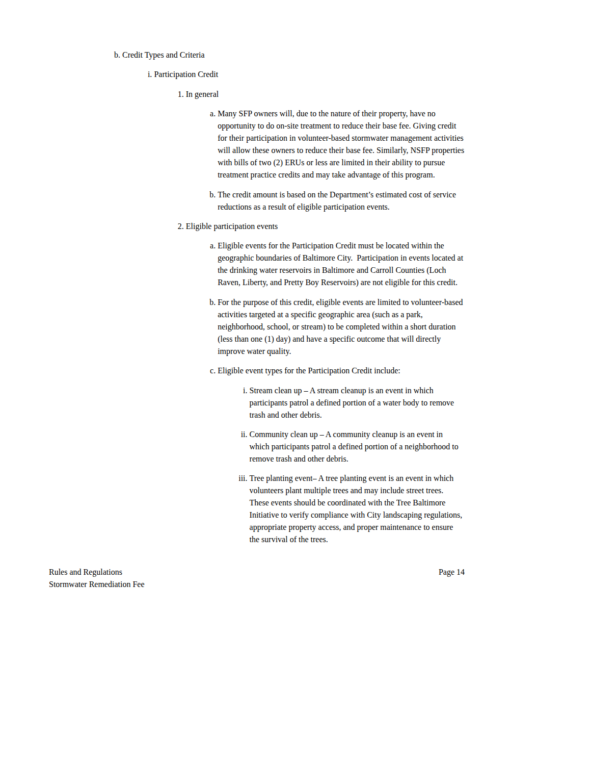Credit Types and Criteria
Participation Credit
In general
Many SFP owners will, due to the nature of their property, have no opportunity to do on-site treatment to reduce their base fee. Giving credit for their participation in volunteer-based stormwater management activities will allow these owners to reduce their base fee. Similarly, NSFP properties with bills of two (2) ERUs or less are limited in their ability to pursue treatment practice credits and may take advantage of this program.
The credit amount is based on the Department’s estimated cost of service reductions as a result of eligible participation events.
Eligible participation events
Eligible events for the Participation Credit must be located within the geographic boundaries of Baltimore City. Participation in events located at the drinking water reservoirs in Baltimore and Carroll Counties (Loch Raven, Liberty, and Pretty Boy Reservoirs) are not eligible for this credit.
For the purpose of this credit, eligible events are limited to volunteer-based activities targeted at a specific geographic area (such as a park, neighborhood, school, or stream) to be completed within a short duration (less than one (1) day) and have a specific outcome that will directly improve water quality.
Eligible event types for the Participation Credit include:
Stream clean up – A stream cleanup is an event in which participants patrol a defined portion of a water body to remove trash and other debris.
Community clean up – A community cleanup is an event in which participants patrol a defined portion of a neighborhood to remove trash and other debris.
Tree planting event– A tree planting event is an event in which volunteers plant multiple trees and may include street trees. These events should be coordinated with the Tree Baltimore Initiative to verify compliance with City landscaping regulations, appropriate property access, and proper maintenance to ensure the survival of the trees.
Rules and Regulations
Stormwater Remediation Fee
Page 14